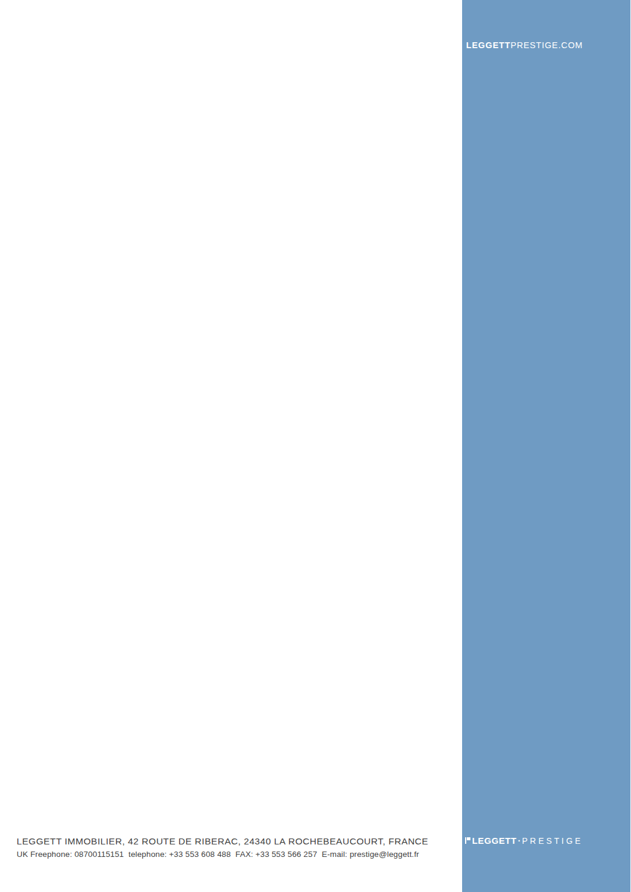LEGGETTPRESTIGE.COM
LEGGETT·PRESTIGE
LEGGETT IMMOBILIER, 42 ROUTE DE RIBERAC, 24340 LA ROCHEBEAUCOURT, FRANCE
UK Freephone: 08700115151 telephone: +33 553 608 488 FAX: +33 553 566 257 E-mail: prestige@leggett.fr